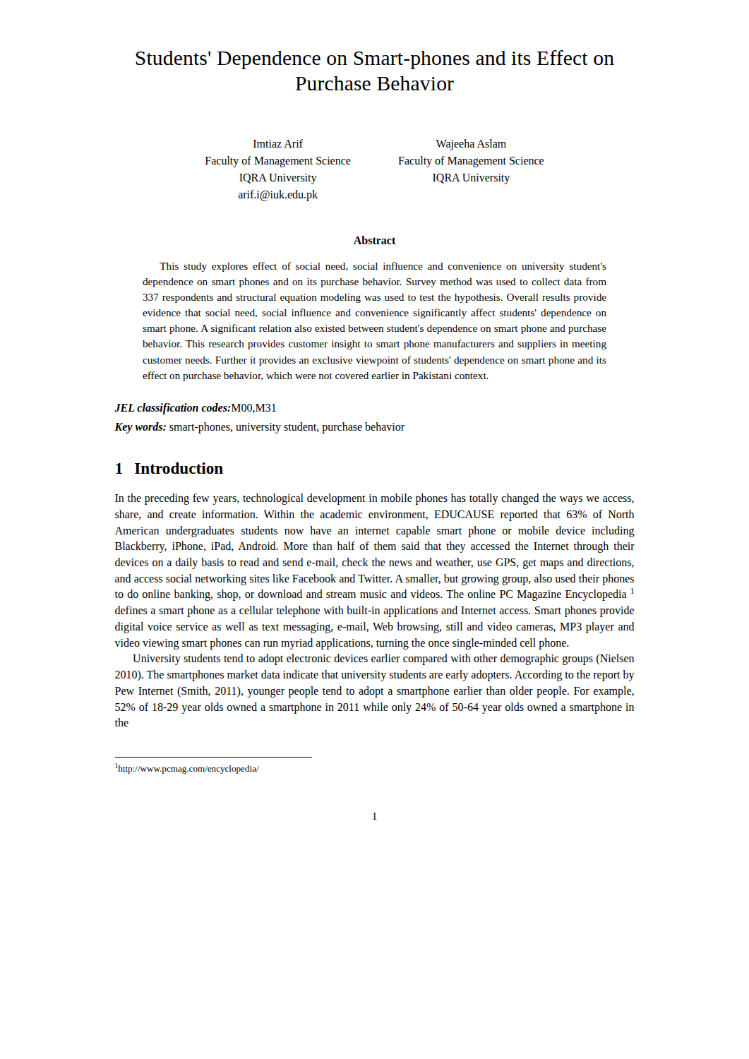Students' Dependence on Smart-phones and its Effect on Purchase Behavior
Imtiaz Arif Faculty of Management Science IQRA University arif.i@iuk.edu.pk
Wajeeha Aslam Faculty of Management Science IQRA University
Abstract
This study explores effect of social need, social influence and convenience on university student's dependence on smart phones and on its purchase behavior. Survey method was used to collect data from 337 respondents and structural equation modeling was used to test the hypothesis. Overall results provide evidence that social need, social influence and convenience significantly affect students' dependence on smart phone. A significant relation also existed between student's dependence on smart phone and purchase behavior. This research provides customer insight to smart phone manufacturers and suppliers in meeting customer needs. Further it provides an exclusive viewpoint of students' dependence on smart phone and its effect on purchase behavior, which were not covered earlier in Pakistani context.
JEL classification codes: M00,M31
Key words: smart-phones, university student, purchase behavior
1 Introduction
In the preceding few years, technological development in mobile phones has totally changed the ways we access, share, and create information. Within the academic environment, EDUCAUSE reported that 63% of North American undergraduates students now have an internet capable smart phone or mobile device including Blackberry, iPhone, iPad, Android. More than half of them said that they accessed the Internet through their devices on a daily basis to read and send e-mail, check the news and weather, use GPS, get maps and directions, and access social networking sites like Facebook and Twitter. A smaller, but growing group, also used their phones to do online banking, shop, or download and stream music and videos. The online PC Magazine Encyclopedia 1 defines a smart phone as a cellular telephone with built-in applications and Internet access. Smart phones provide digital voice service as well as text messaging, e-mail, Web browsing, still and video cameras, MP3 player and video viewing smart phones can run myriad applications, turning the once single-minded cell phone.
University students tend to adopt electronic devices earlier compared with other demographic groups (Nielsen 2010). The smartphones market data indicate that university students are early adopters. According to the report by Pew Internet (Smith, 2011), younger people tend to adopt a smartphone earlier than older people. For example, 52% of 18-29 year olds owned a smartphone in 2011 while only 24% of 50-64 year olds owned a smartphone in the
1http://www.pcmag.com/encyclopedia/
1